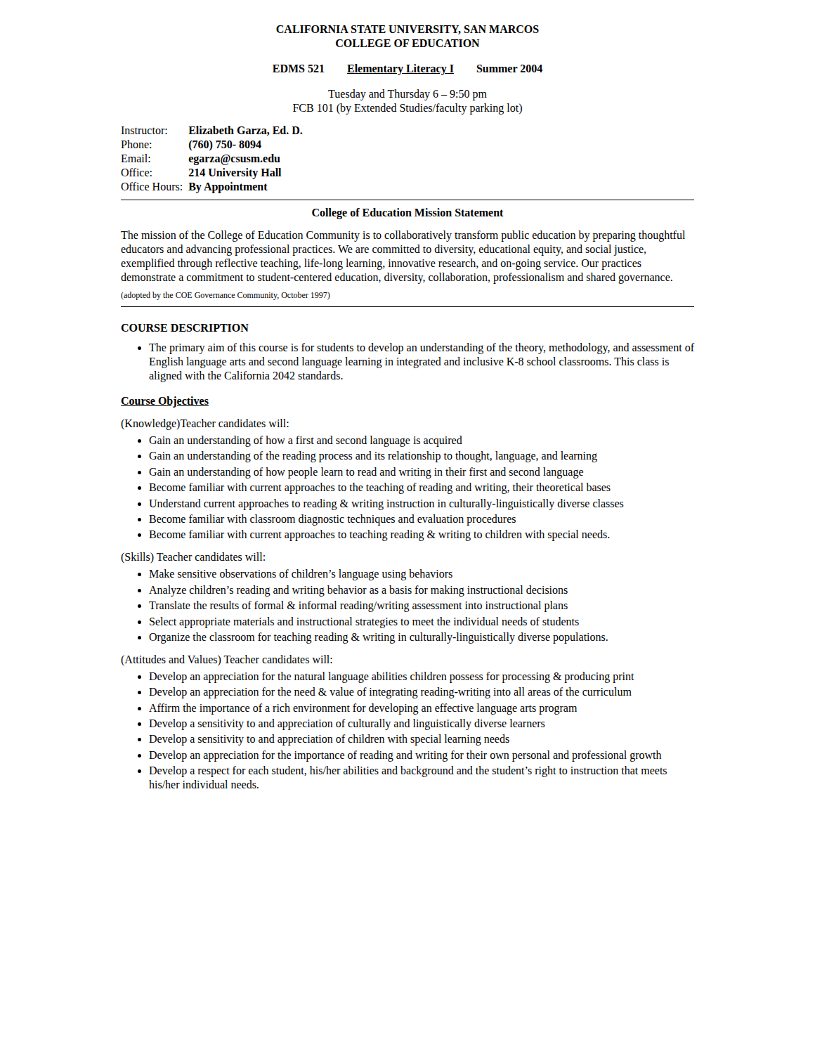CALIFORNIA STATE UNIVERSITY, SAN MARCOS
COLLEGE OF EDUCATION
EDMS 521 Elementary Literacy I Summer 2004
Tuesday and Thursday 6 – 9:50 pm
FCB 101 (by Extended Studies/faculty parking lot)
| Instructor: | Elizabeth Garza, Ed. D. |
| Phone: | (760) 750- 8094 |
| Email: | egarza@csusm.edu |
| Office: | 214 University Hall |
| Office Hours: | By Appointment |
College of Education Mission Statement
The mission of the College of Education Community is to collaboratively transform public education by preparing thoughtful educators and advancing professional practices. We are committed to diversity, educational equity, and social justice, exemplified through reflective teaching, life-long learning, innovative research, and on-going service. Our practices demonstrate a commitment to student-centered education, diversity, collaboration, professionalism and shared governance.
(adopted by the COE Governance Community, October 1997)
COURSE DESCRIPTION
The primary aim of this course is for students to develop an understanding of the theory, methodology, and assessment of English language arts and second language learning in integrated and inclusive K-8 school classrooms. This class is aligned with the California 2042 standards.
Course Objectives
(Knowledge)Teacher candidates will:
Gain an understanding of how a first and second language is acquired
Gain an understanding of the reading process and its relationship to thought, language, and learning
Gain an understanding of how people learn to read and writing in their first and second language
Become familiar with current approaches to the teaching of reading and writing, their theoretical bases
Understand current approaches to reading & writing instruction in culturally-linguistically diverse classes
Become familiar with classroom diagnostic techniques and evaluation procedures
Become familiar with current approaches to teaching reading & writing to children with special needs.
(Skills) Teacher candidates will:
Make sensitive observations of children’s language using behaviors
Analyze children’s reading and writing behavior as a basis for making instructional decisions
Translate the results of formal & informal reading/writing assessment into instructional plans
Select appropriate materials and instructional strategies to meet the individual needs of students
Organize the classroom for teaching reading & writing in culturally-linguistically diverse populations.
(Attitudes and Values) Teacher candidates will:
Develop an appreciation for the natural language abilities children possess for processing & producing print
Develop an appreciation for the need & value of integrating reading-writing into all areas of the curriculum
Affirm the importance of a rich environment for developing an effective language arts program
Develop a sensitivity to and appreciation of culturally and linguistically diverse learners
Develop a sensitivity to and appreciation of children with special learning needs
Develop an appreciation for the importance of reading and writing for their own personal and professional growth
Develop a respect for each student, his/her abilities and background and the student’s right to instruction that meets his/her individual needs.